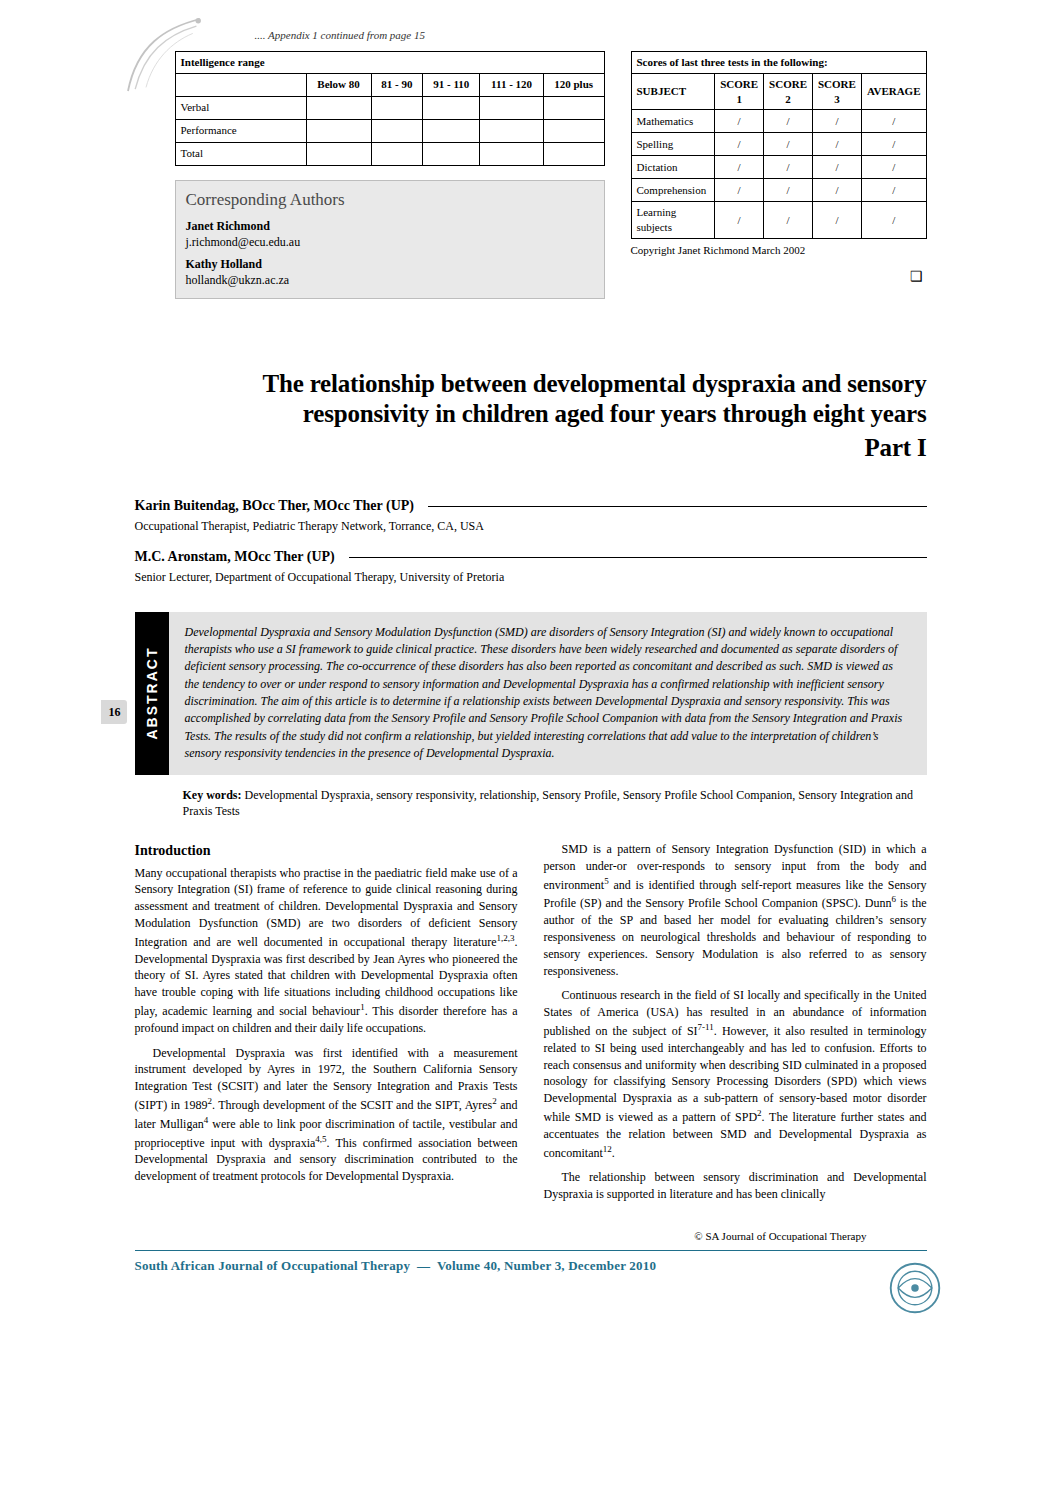.... Appendix 1 continued from page 15
Intelligence range
| | Below 80 | 81 - 90 | 91 - 110 | 111 - 120 | 120 plus |
| --- | --- | --- | --- | --- | --- |
| Verbal | | | | | |
| Performance | | | | | |
| Total | | | | | |
Corresponding Authors
Janet Richmond
j.richmond@ecu.edu.au
Kathy Holland
hollandk@ukzn.ac.za
Scores of last three tests in the following:
| SUBJECT | SCORE 1 | SCORE 2 | SCORE 3 | AVERAGE |
| --- | --- | --- | --- | --- |
| Mathematics | / | / | / | / |
| Spelling | / | / | / | / |
| Dictation | / | / | / | / |
| Comprehension | / | / | / | / |
| Learning subjects | / | / | / | / |
Copyright Janet Richmond March 2002
❑
The relationship between developmental dyspraxia and sensory responsivity in children aged four years through eight years Part I
Karin Buitendag, BOcc Ther, MOcc Ther (UP)
Occupational Therapist, Pediatric Therapy Network, Torrance, CA, USA
M.C. Aronstam, MOcc Ther (UP)
Senior Lecturer, Department of Occupational Therapy, University of Pretoria
16
ABSTRACT
Developmental Dyspraxia and Sensory Modulation Dysfunction (SMD) are disorders of Sensory Integration (SI) and widely known to occupational therapists who use a SI framework to guide clinical practice. These disorders have been widely researched and documented as separate disorders of deficient sensory processing. The co-occurrence of these disorders has also been reported as concomitant and described as such. SMD is viewed as the tendency to over or under respond to sensory information and Developmental Dyspraxia has a confirmed relationship with inefficient sensory discrimination. The aim of this article is to determine if a relationship exists between Developmental Dyspraxia and sensory responsivity. This was accomplished by correlating data from the Sensory Profile and Sensory Profile School Companion with data from the Sensory Integration and Praxis Tests. The results of the study did not confirm a relationship, but yielded interesting correlations that add value to the interpretation of children’s sensory responsivity tendencies in the presence of Developmental Dyspraxia.
Key words: Developmental Dyspraxia, sensory responsivity, relationship, Sensory Profile, Sensory Profile School Companion, Sensory Integration and Praxis Tests
Introduction
Many occupational therapists who practise in the paediatric field make use of a Sensory Integration (SI) frame of reference to guide clinical reasoning during assessment and treatment of children. Developmental Dyspraxia and Sensory Modulation Dysfunction (SMD) are two disorders of deficient Sensory Integration and are well documented in occupational therapy literature1,2,3. Developmental Dyspraxia was first described by Jean Ayres who pioneered the theory of SI. Ayres stated that children with Developmental Dyspraxia often have trouble coping with life situations including childhood occupations like play, academic learning and social behaviour1. This disorder therefore has a profound impact on children and their daily life occupations.
Developmental Dyspraxia was first identified with a measurement instrument developed by Ayres in 1972, the Southern California Sensory Integration Test (SCSIT) and later the Sensory Integration and Praxis Tests (SIPT) in 19892. Through development of the SCSIT and the SIPT, Ayres2 and later Mulligan4 were able to link poor discrimination of tactile, vestibular and proprioceptive input with dyspraxia4,5. This confirmed association between Developmental Dyspraxia and sensory discrimination contributed to the development of treatment protocols for Developmental Dyspraxia.
SMD is a pattern of Sensory Integration Dysfunction (SID) in which a person under-or over-responds to sensory input from the body and environment5 and is identified through self-report measures like the Sensory Profile (SP) and the Sensory Profile School Companion (SPSC). Dunn6 is the author of the SP and based her model for evaluating children’s sensory responsiveness on neurological thresholds and behaviour of responding to sensory experiences. Sensory Modulation is also referred to as sensory responsiveness.
Continuous research in the field of SI locally and specifically in the United States of America (USA) has resulted in an abundance of information published on the subject of SI7-11. However, it also resulted in terminology related to SI being used interchangeably and has led to confusion. Efforts to reach consensus and uniformity when describing SID culminated in a proposed nosology for classifying Sensory Processing Disorders (SPD) which views Developmental Dyspraxia as a sub-pattern of sensory-based motor disorder while SMD is viewed as a pattern of SPD2. The literature further states and accentuates the relation between SMD and Developmental Dyspraxia as concomitant12.
The relationship between sensory discrimination and Developmental Dyspraxia is supported in literature and has been clinically
© SA Journal of Occupational Therapy
South African Journal of Occupational Therapy — Volume 40, Number 3, December 2010